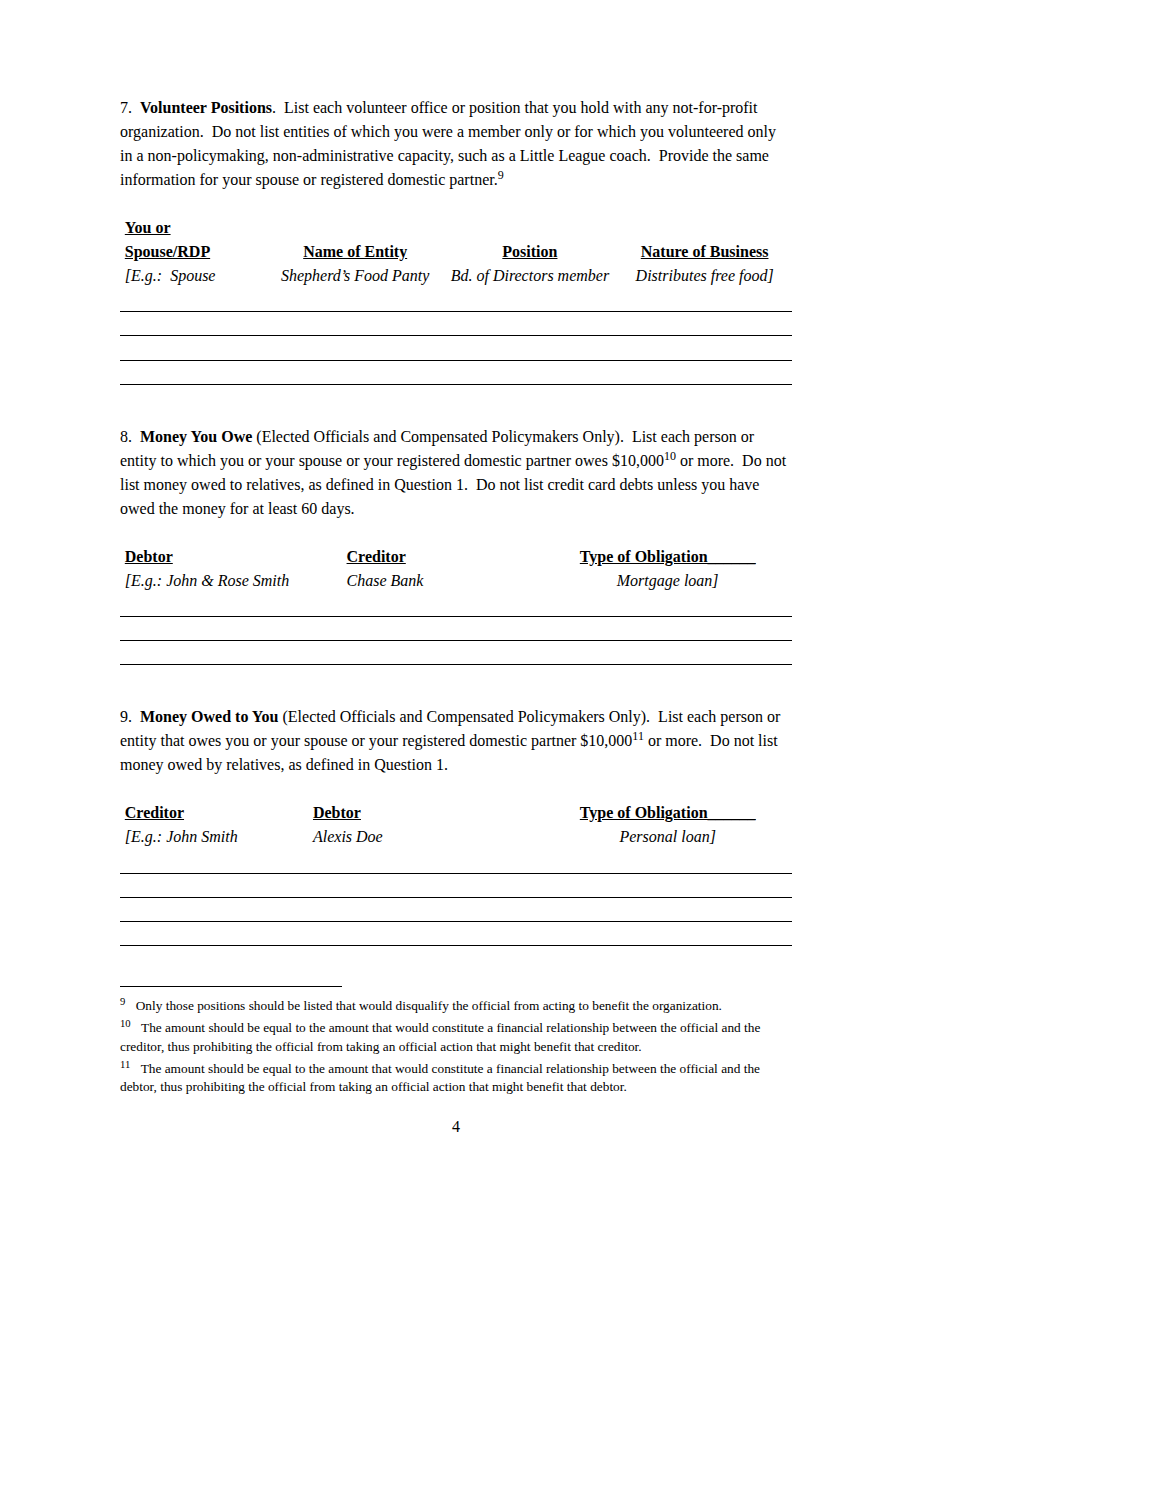7. Volunteer Positions. List each volunteer office or position that you hold with any not-for-profit organization. Do not list entities of which you were a member only or for which you volunteered only in a non-policymaking, non-administrative capacity, such as a Little League coach. Provide the same information for your spouse or registered domestic partner.9
| You or Spouse/RDP | Name of Entity | Position | Nature of Business |
| --- | --- | --- | --- |
| [E.g.: Spouse | Shepherd’s Food Panty | Bd. of Directors member | Distributes free food] |
8. Money You Owe (Elected Officials and Compensated Policymakers Only). List each person or entity to which you or your spouse or your registered domestic partner owes $10,00010 or more. Do not list money owed to relatives, as defined in Question 1. Do not list credit card debts unless you have owed the money for at least 60 days.
| Debtor | Creditor | Type of Obligation______ |
| --- | --- | --- |
| [E.g.: John & Rose Smith | Chase Bank | Mortgage loan] |
9. Money Owed to You (Elected Officials and Compensated Policymakers Only). List each person or entity that owes you or your spouse or your registered domestic partner $10,00011 or more. Do not list money owed by relatives, as defined in Question 1.
| Creditor | Debtor | Type of Obligation______ |
| --- | --- | --- |
| [E.g.: John Smith | Alexis Doe | Personal loan] |
9 Only those positions should be listed that would disqualify the official from acting to benefit the organization.
10 The amount should be equal to the amount that would constitute a financial relationship between the official and the creditor, thus prohibiting the official from taking an official action that might benefit that creditor.
11 The amount should be equal to the amount that would constitute a financial relationship between the official and the debtor, thus prohibiting the official from taking an official action that might benefit that debtor.
4